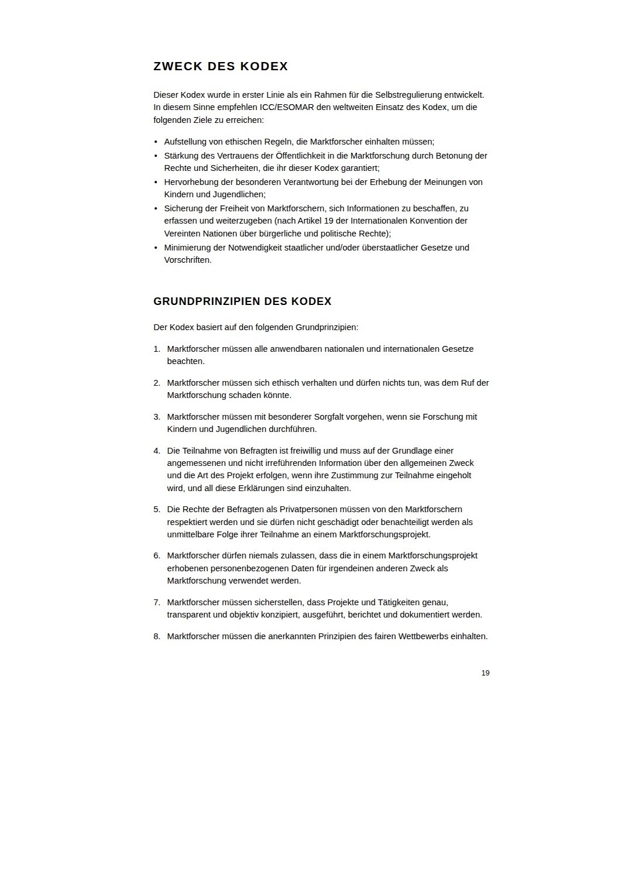Zweck des Kodex
Dieser Kodex wurde in erster Linie als ein Rahmen für die Selbstregulierung entwickelt. In diesem Sinne empfehlen ICC/ESOMAR den weltweiten Einsatz des Kodex, um die folgenden Ziele zu erreichen:
Aufstellung von ethischen Regeln, die Marktforscher einhalten müssen;
Stärkung des Vertrauens der Öffentlichkeit in die Marktforschung durch Betonung der Rechte und Sicherheiten, die ihr dieser Kodex garantiert;
Hervorhebung der besonderen Verantwortung bei der Erhebung der Meinungen von Kindern und Jugendlichen;
Sicherung der Freiheit von Marktforschern, sich Informationen zu beschaffen, zu erfassen und weiterzugeben (nach Artikel 19 der Internationalen Konvention der Vereinten Nationen über bürgerliche und politische Rechte);
Minimierung der Notwendigkeit staatlicher und/oder überstaatlicher Gesetze und Vorschriften.
Grundprinzipien des Kodex
Der Kodex basiert auf den folgenden Grundprinzipien:
Marktforscher müssen alle anwendbaren nationalen und internationalen Gesetze beachten.
Marktforscher müssen sich ethisch verhalten und dürfen nichts tun, was dem Ruf der Marktforschung schaden könnte.
Marktforscher müssen mit besonderer Sorgfalt vorgehen, wenn sie Forschung mit Kindern und Jugendlichen durchführen.
Die Teilnahme von Befragten ist freiwillig und muss auf der Grundlage einer angemessenen und nicht irreführenden Information über den allgemeinen Zweck und die Art des Projekt erfolgen, wenn ihre Zustimmung zur Teilnahme eingeholt wird, und all diese Erklärungen sind einzuhalten.
Die Rechte der Befragten als Privatpersonen müssen von den Marktforschern respektiert werden und sie dürfen nicht geschädigt oder benachteiligt werden als unmittelbare Folge ihrer Teilnahme an einem Marktforschungsprojekt.
Marktforscher dürfen niemals zulassen, dass die in einem Marktforschungsprojekt erhobenen personenbezogenen Daten für irgendeinen anderen Zweck als Marktforschung verwendet werden.
Marktforscher müssen sicherstellen, dass Projekte und Tätigkeiten genau, transparent und objektiv konzipiert, ausgeführt, berichtet und dokumentiert werden.
Marktforscher müssen die anerkannten Prinzipien des fairen Wettbewerbs einhalten.
19